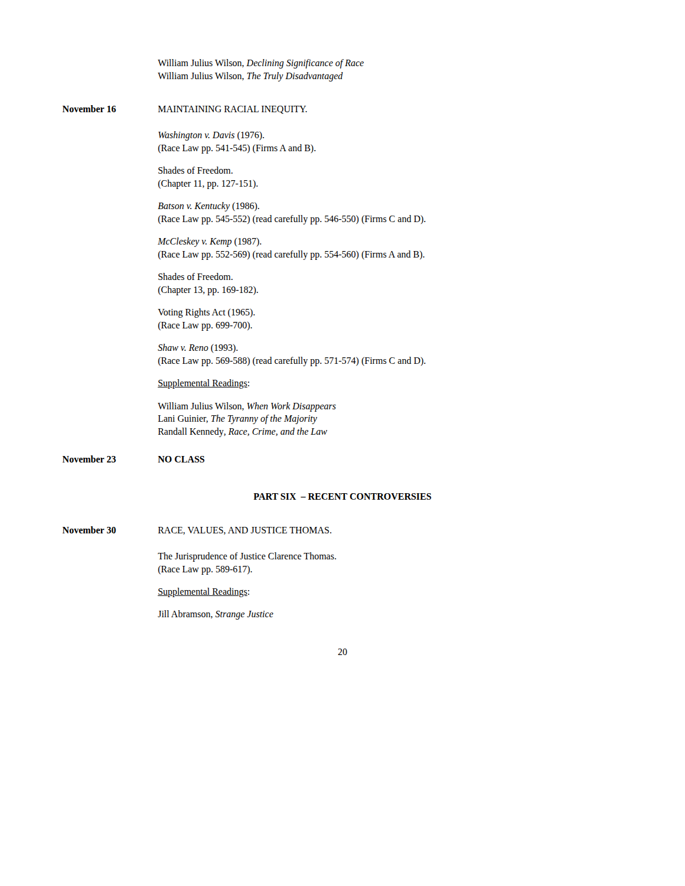William Julius Wilson, Declining Significance of Race
William Julius Wilson, The Truly Disadvantaged
November 16
MAINTAINING RACIAL INEQUITY.
Washington v. Davis (1976).
(Race Law pp. 541-545) (Firms A and B).
Shades of Freedom.
(Chapter 11, pp. 127-151).
Batson v. Kentucky (1986).
(Race Law pp. 545-552) (read carefully pp. 546-550) (Firms C and D).
McCleskey v. Kemp (1987).
(Race Law pp. 552-569) (read carefully pp. 554-560) (Firms A and B).
Shades of Freedom.
(Chapter 13, pp. 169-182).
Voting Rights Act (1965).
(Race Law pp. 699-700).
Shaw v. Reno (1993).
(Race Law pp. 569-588) (read carefully pp. 571-574) (Firms C and D).
Supplemental Readings:
William Julius Wilson, When Work Disappears
Lani Guinier, The Tyranny of the Majority
Randall Kennedy, Race, Crime, and the Law
November 23
NO CLASS
PART SIX – RECENT CONTROVERSIES
November 30
RACE, VALUES, AND JUSTICE THOMAS.
The Jurisprudence of Justice Clarence Thomas.
(Race Law pp. 589-617).
Supplemental Readings:
Jill Abramson, Strange Justice
20